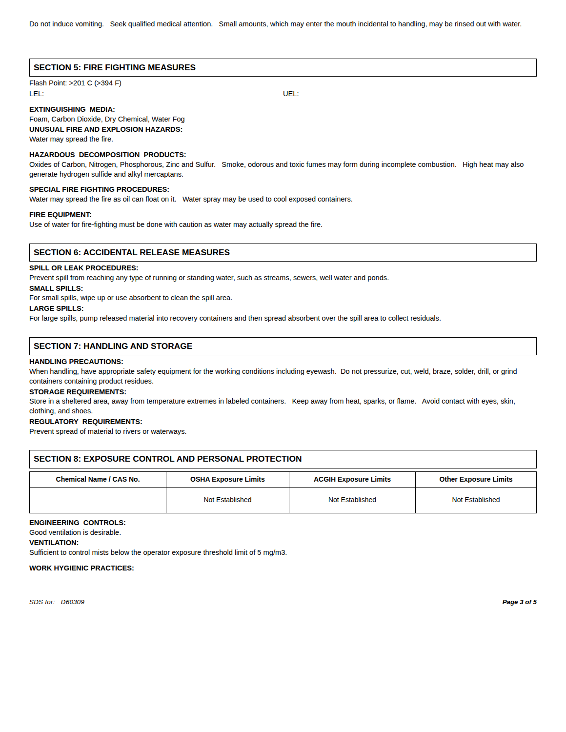Do not induce vomiting. Seek qualified medical attention. Small amounts, which may enter the mouth incidental to handling, may be rinsed out with water.
SECTION 5: FIRE FIGHTING MEASURES
Flash Point: >201 C (>394 F)
LEL: UEL:
EXTINGUISHING MEDIA:
Foam, Carbon Dioxide, Dry Chemical, Water Fog
UNUSUAL FIRE AND EXPLOSION HAZARDS:
Water may spread the fire.
HAZARDOUS DECOMPOSITION PRODUCTS:
Oxides of Carbon, Nitrogen, Phosphorous, Zinc and Sulfur. Smoke, odorous and toxic fumes may form during incomplete combustion. High heat may also generate hydrogen sulfide and alkyl mercaptans.
SPECIAL FIRE FIGHTING PROCEDURES:
Water may spread the fire as oil can float on it. Water spray may be used to cool exposed containers.
FIRE EQUIPMENT:
Use of water for fire-fighting must be done with caution as water may actually spread the fire.
SECTION 6: ACCIDENTAL RELEASE MEASURES
SPILL OR LEAK PROCEDURES:
Prevent spill from reaching any type of running or standing water, such as streams, sewers, well water and ponds.
SMALL SPILLS:
For small spills, wipe up or use absorbent to clean the spill area.
LARGE SPILLS:
For large spills, pump released material into recovery containers and then spread absorbent over the spill area to collect residuals.
SECTION 7: HANDLING AND STORAGE
HANDLING PRECAUTIONS:
When handling, have appropriate safety equipment for the working conditions including eyewash. Do not pressurize, cut, weld, braze, solder, drill, or grind containers containing product residues.
STORAGE REQUIREMENTS:
Store in a sheltered area, away from temperature extremes in labeled containers. Keep away from heat, sparks, or flame. Avoid contact with eyes, skin, clothing, and shoes.
REGULATORY REQUIREMENTS:
Prevent spread of material to rivers or waterways.
SECTION 8: EXPOSURE CONTROL AND PERSONAL PROTECTION
| Chemical Name / CAS No. | OSHA Exposure Limits | ACGIH Exposure Limits | Other Exposure Limits |
| --- | --- | --- | --- |
| | Not Established | Not Established | Not Established |
ENGINEERING CONTROLS:
Good ventilation is desirable.
VENTILATION:
Sufficient to control mists below the operator exposure threshold limit of 5 mg/m3.
WORK HYGIENIC PRACTICES:
SDS for: D60309 Page 3 of 5